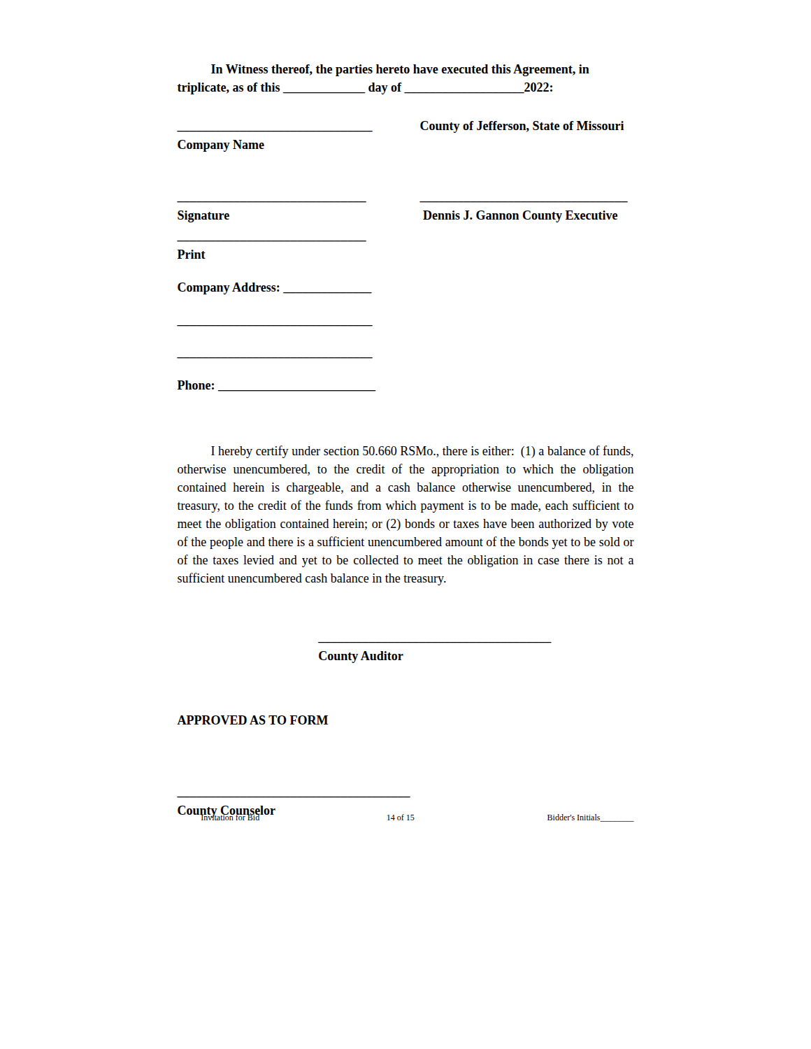In Witness thereof, the parties hereto have executed this Agreement, in triplicate, as of this _____________ day of ___________________2022:
| _______________________________ Company Name | County of Jefferson, State of Missouri |
| ______________________________ Signature ______________________________ Print | _________________________________ Dennis J. Gannon County Executive |
| Company Address: ______________ _______________________________ _______________________________ Phone: _________________________ | |
I hereby certify under section 50.660 RSMo., there is either: (1) a balance of funds, otherwise unencumbered, to the credit of the appropriation to which the obligation contained herein is chargeable, and a cash balance otherwise unencumbered, in the treasury, to the credit of the funds from which payment is to be made, each sufficient to meet the obligation contained herein; or (2) bonds or taxes have been authorized by vote of the people and there is a sufficient unencumbered amount of the bonds yet to be sold or of the taxes levied and yet to be collected to meet the obligation in case there is not a sufficient unencumbered cash balance in the treasury.
_____________________________________ County Auditor
APPROVED AS TO FORM
_____________________________________ County Counselor
| Invitation for Bid | 14 of 15 | Bidder's Initials________ |